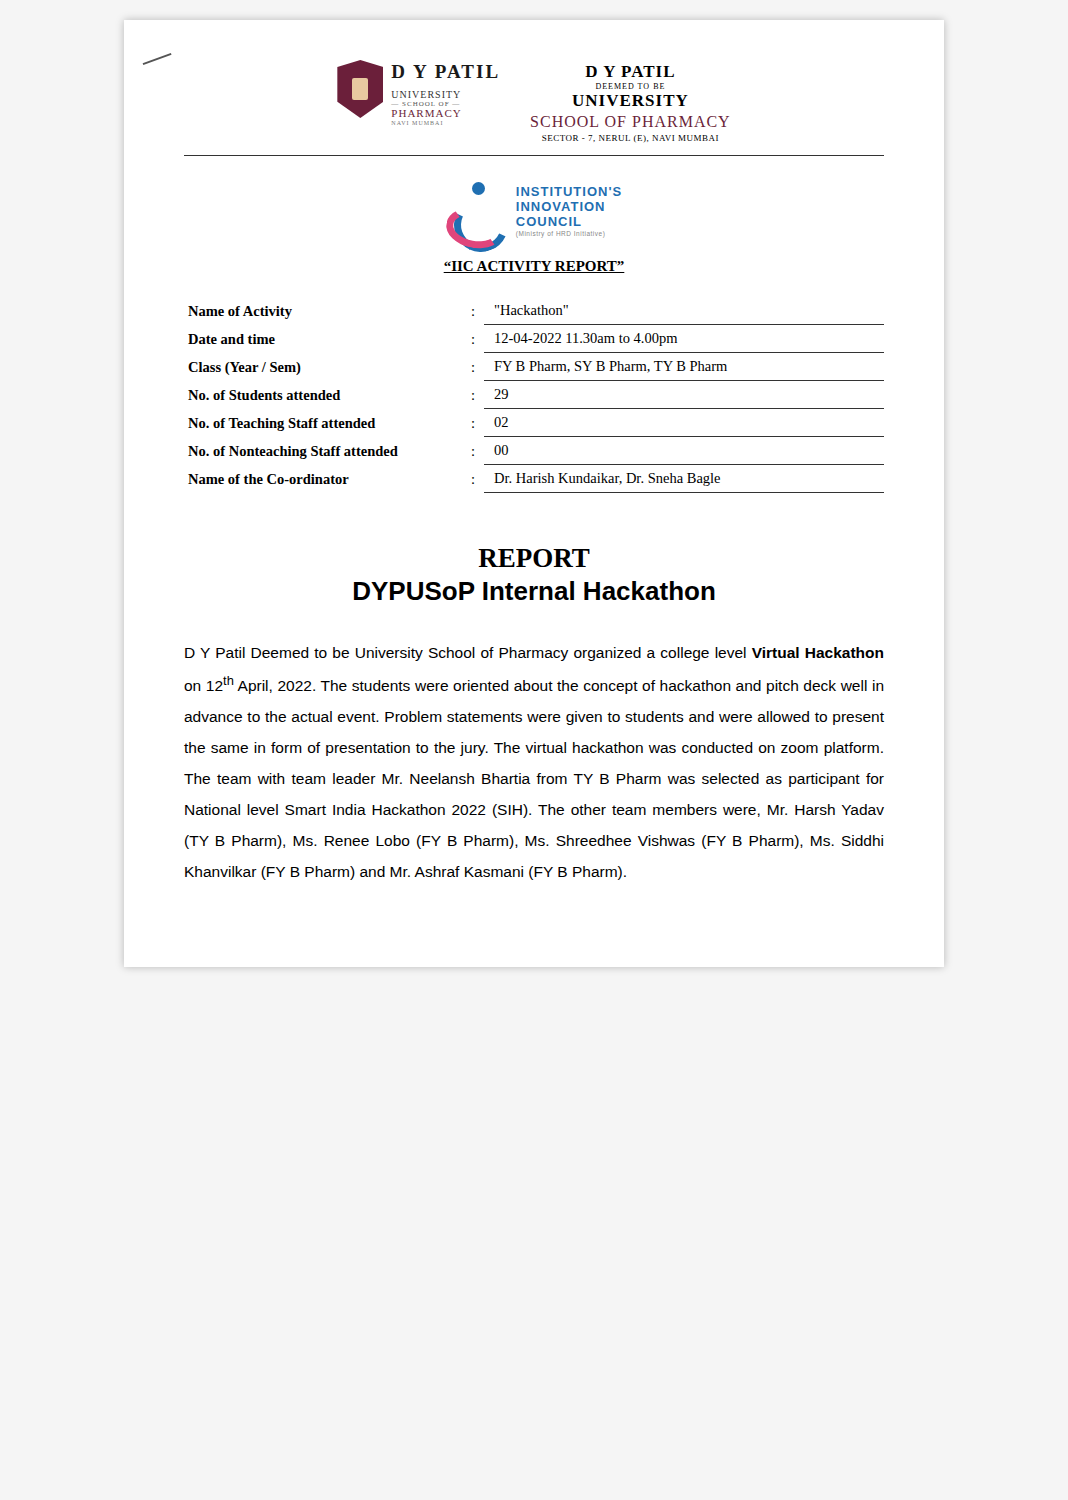D Y PATIL
UNIVERSITY
— SCHOOL OF —
PHARMACY
NAVI MUMBAI
D Y PATIL
DEEMED TO BE
UNIVERSITY
SCHOOL OF PHARMACY
SECTOR - 7, NERUL (E), NAVI MUMBAI
INSTITUTION'S
INNOVATION
COUNCIL
(Ministry of HRD Initiative)
“IIC ACTIVITY REPORT”
| Name of Activity | : | "Hackathon" |
| Date and time | : | 12-04-2022 11.30am to 4.00pm |
| Class (Year / Sem) | : | FY B Pharm, SY B Pharm, TY B Pharm |
| No. of Students attended | : | 29 |
| No. of Teaching Staff attended | : | 02 |
| No. of Nonteaching Staff attended | : | 00 |
| Name of the Co-ordinator | : | Dr. Harish Kundaikar, Dr. Sneha Bagle |
REPORT
DYPUSoP Internal Hackathon
D Y Patil Deemed to be University School of Pharmacy organized a college level Virtual Hackathon on 12th April, 2022. The students were oriented about the concept of hackathon and pitch deck well in advance to the actual event. Problem statements were given to students and were allowed to present the same in form of presentation to the jury. The virtual hackathon was conducted on zoom platform. The team with team leader Mr. Neelansh Bhartia from TY B Pharm was selected as participant for National level Smart India Hackathon 2022 (SIH). The other team members were, Mr. Harsh Yadav (TY B Pharm), Ms. Renee Lobo (FY B Pharm), Ms. Shreedhee Vishwas (FY B Pharm), Ms. Siddhi Khanvilkar (FY B Pharm) and Mr. Ashraf Kasmani (FY B Pharm).